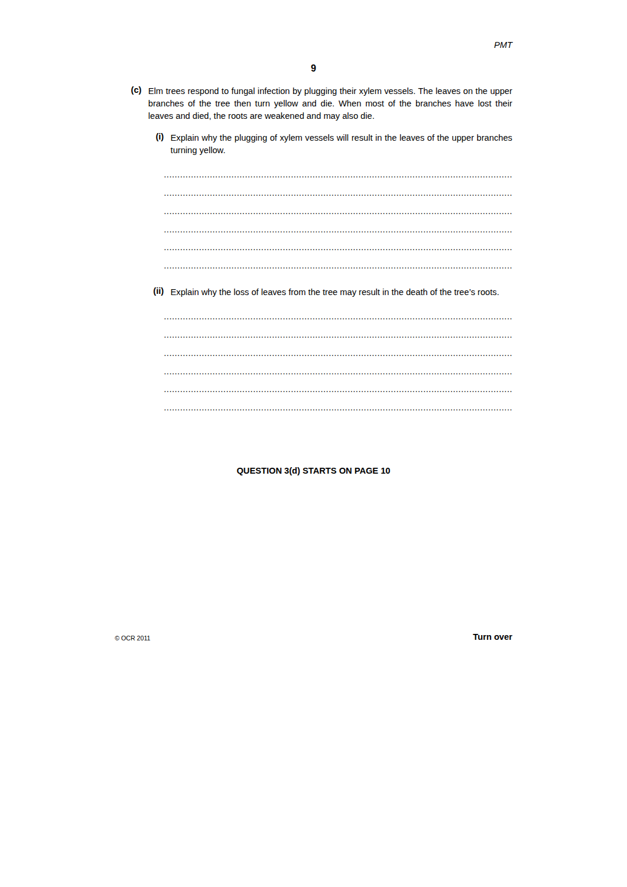PMT
9
(c)
Elm trees respond to fungal infection by plugging their xylem vessels. The leaves on the upper branches of the tree then turn yellow and die. When most of the branches have lost their leaves and died, the roots are weakened and may also die.
(i)
Explain why the plugging of xylem vessels will result in the leaves of the upper branches turning yellow.
..............................................................................................................................................
..............................................................................................................................................
..............................................................................................................................................
..............................................................................................................................................
..............................................................................................................................................
................................................................................................................................. [2]
(ii)
Explain why the loss of leaves from the tree may result in the death of the tree’s roots.
..............................................................................................................................................
..............................................................................................................................................
..............................................................................................................................................
..............................................................................................................................................
..............................................................................................................................................
................................................................................................................................. [2]
QUESTION 3(d) STARTS ON PAGE 10
© OCR 2011
Turn over